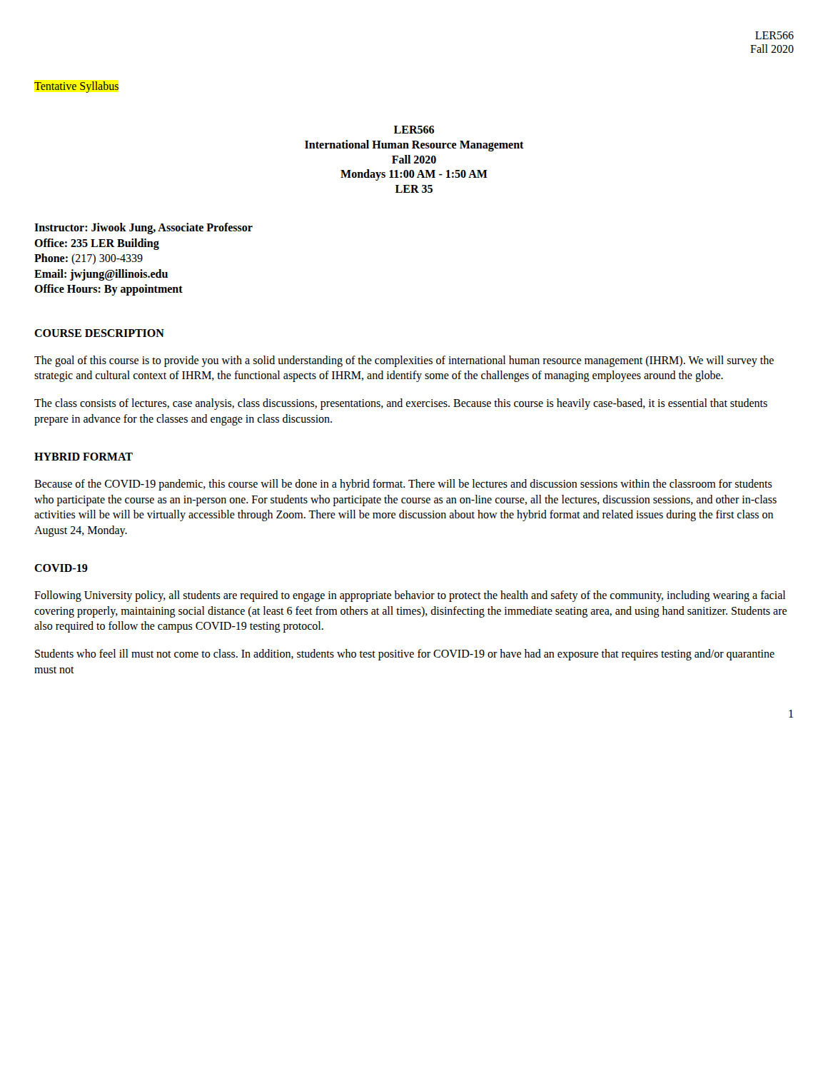LER566
Fall 2020
Tentative Syllabus
LER566
International Human Resource Management
Fall 2020
Mondays 11:00 AM - 1:50 AM
LER 35
Instructor: Jiwook Jung, Associate Professor
Office: 235 LER Building
Phone: (217) 300-4339
Email: jwjung@illinois.edu
Office Hours: By appointment
COURSE DESCRIPTION
The goal of this course is to provide you with a solid understanding of the complexities of international human resource management (IHRM). We will survey the strategic and cultural context of IHRM, the functional aspects of IHRM, and identify some of the challenges of managing employees around the globe.
The class consists of lectures, case analysis, class discussions, presentations, and exercises. Because this course is heavily case-based, it is essential that students prepare in advance for the classes and engage in class discussion.
HYBRID FORMAT
Because of the COVID-19 pandemic, this course will be done in a hybrid format. There will be lectures and discussion sessions within the classroom for students who participate the course as an in-person one. For students who participate the course as an on-line course, all the lectures, discussion sessions, and other in-class activities will be will be virtually accessible through Zoom. There will be more discussion about how the hybrid format and related issues during the first class on August 24, Monday.
COVID-19
Following University policy, all students are required to engage in appropriate behavior to protect the health and safety of the community, including wearing a facial covering properly, maintaining social distance (at least 6 feet from others at all times), disinfecting the immediate seating area, and using hand sanitizer. Students are also required to follow the campus COVID-19 testing protocol.
Students who feel ill must not come to class. In addition, students who test positive for COVID-19 or have had an exposure that requires testing and/or quarantine must not
1